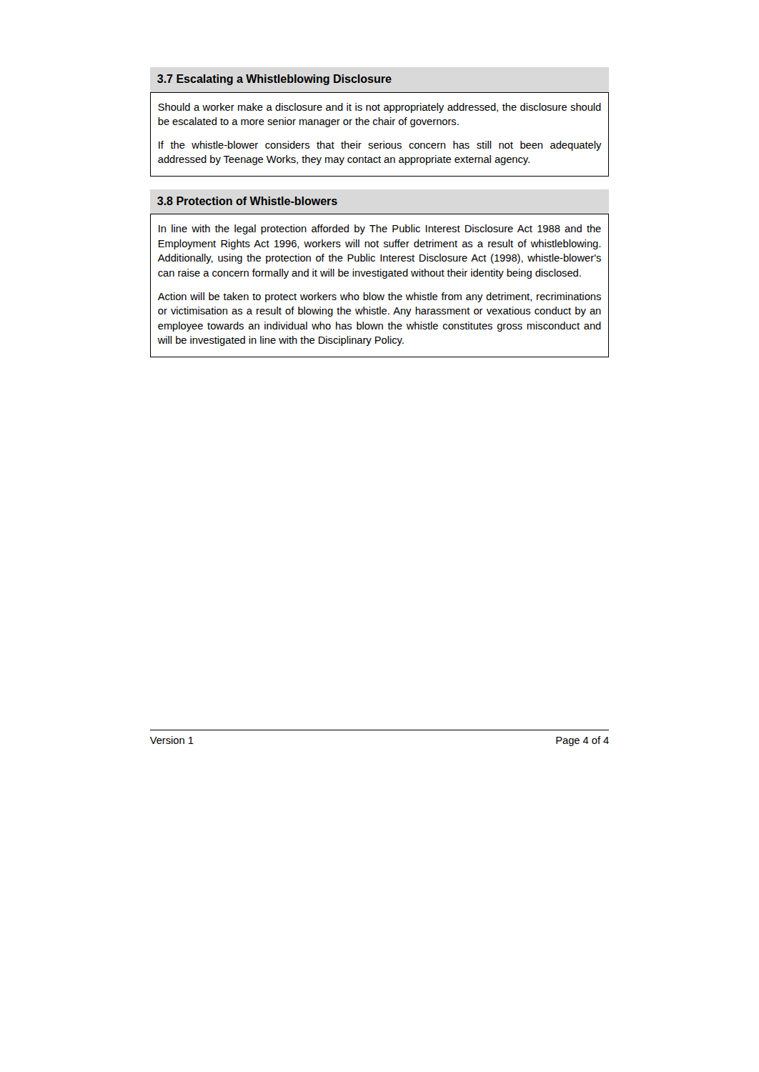3.7 Escalating a Whistleblowing Disclosure
Should a worker make a disclosure and it is not appropriately addressed, the disclosure should be escalated to a more senior manager or the chair of governors.
If the whistle-blower considers that their serious concern has still not been adequately addressed by Teenage Works, they may contact an appropriate external agency.
3.8 Protection of Whistle-blowers
In line with the legal protection afforded by The Public Interest Disclosure Act 1988 and the Employment Rights Act 1996, workers will not suffer detriment as a result of whistleblowing. Additionally, using the protection of the Public Interest Disclosure Act (1998), whistle-blower's can raise a concern formally and it will be investigated without their identity being disclosed.
Action will be taken to protect workers who blow the whistle from any detriment, recriminations or victimisation as a result of blowing the whistle. Any harassment or vexatious conduct by an employee towards an individual who has blown the whistle constitutes gross misconduct and will be investigated in line with the Disciplinary Policy.
Version 1 Page 4 of 4